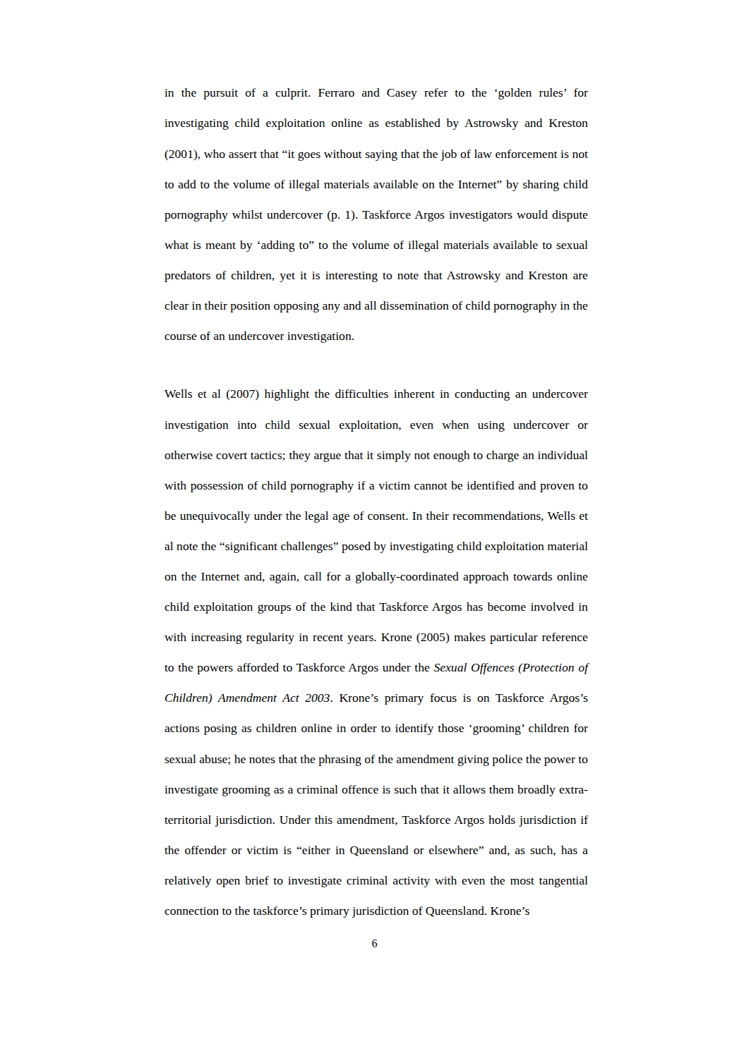in the pursuit of a culprit. Ferraro and Casey refer to the ‘golden rules’ for investigating child exploitation online as established by Astrowsky and Kreston (2001), who assert that “it goes without saying that the job of law enforcement is not to add to the volume of illegal materials available on the Internet” by sharing child pornography whilst undercover (p. 1). Taskforce Argos investigators would dispute what is meant by ‘adding to” to the volume of illegal materials available to sexual predators of children, yet it is interesting to note that Astrowsky and Kreston are clear in their position opposing any and all dissemination of child pornography in the course of an undercover investigation.
Wells et al (2007) highlight the difficulties inherent in conducting an undercover investigation into child sexual exploitation, even when using undercover or otherwise covert tactics; they argue that it simply not enough to charge an individual with possession of child pornography if a victim cannot be identified and proven to be unequivocally under the legal age of consent. In their recommendations, Wells et al note the “significant challenges” posed by investigating child exploitation material on the Internet and, again, call for a globally-coordinated approach towards online child exploitation groups of the kind that Taskforce Argos has become involved in with increasing regularity in recent years. Krone (2005) makes particular reference to the powers afforded to Taskforce Argos under the Sexual Offences (Protection of Children) Amendment Act 2003. Krone’s primary focus is on Taskforce Argos’s actions posing as children online in order to identify those ‘grooming’ children for sexual abuse; he notes that the phrasing of the amendment giving police the power to investigate grooming as a criminal offence is such that it allows them broadly extra-territorial jurisdiction. Under this amendment, Taskforce Argos holds jurisdiction if the offender or victim is “either in Queensland or elsewhere” and, as such, has a relatively open brief to investigate criminal activity with even the most tangential connection to the taskforce’s primary jurisdiction of Queensland. Krone’s
6